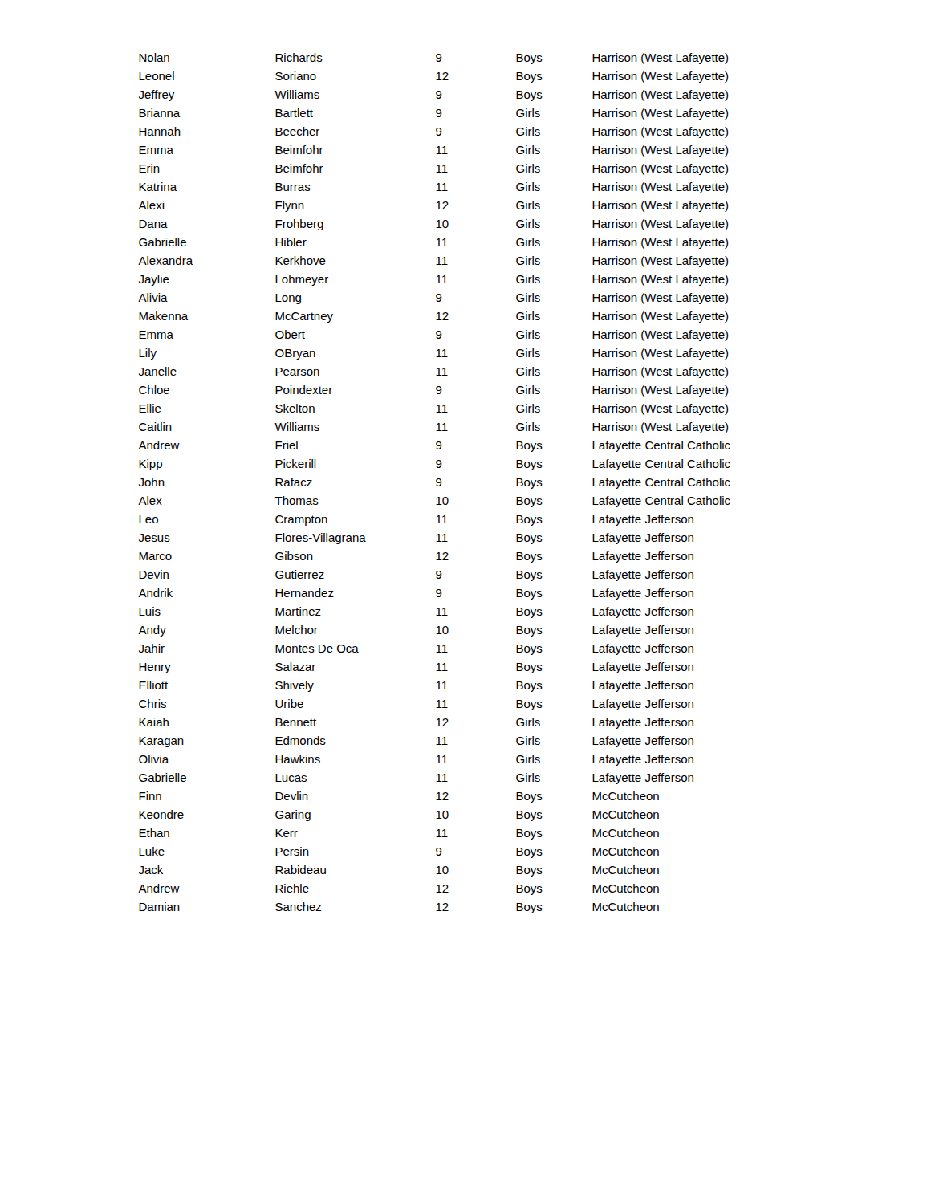| Nolan | Richards | 9 | Boys | Harrison (West Lafayette) |
| Leonel | Soriano | 12 | Boys | Harrison (West Lafayette) |
| Jeffrey | Williams | 9 | Boys | Harrison (West Lafayette) |
| Brianna | Bartlett | 9 | Girls | Harrison (West Lafayette) |
| Hannah | Beecher | 9 | Girls | Harrison (West Lafayette) |
| Emma | Beimfohr | 11 | Girls | Harrison (West Lafayette) |
| Erin | Beimfohr | 11 | Girls | Harrison (West Lafayette) |
| Katrina | Burras | 11 | Girls | Harrison (West Lafayette) |
| Alexi | Flynn | 12 | Girls | Harrison (West Lafayette) |
| Dana | Frohberg | 10 | Girls | Harrison (West Lafayette) |
| Gabrielle | Hibler | 11 | Girls | Harrison (West Lafayette) |
| Alexandra | Kerkhove | 11 | Girls | Harrison (West Lafayette) |
| Jaylie | Lohmeyer | 11 | Girls | Harrison (West Lafayette) |
| Alivia | Long | 9 | Girls | Harrison (West Lafayette) |
| Makenna | McCartney | 12 | Girls | Harrison (West Lafayette) |
| Emma | Obert | 9 | Girls | Harrison (West Lafayette) |
| Lily | OBryan | 11 | Girls | Harrison (West Lafayette) |
| Janelle | Pearson | 11 | Girls | Harrison (West Lafayette) |
| Chloe | Poindexter | 9 | Girls | Harrison (West Lafayette) |
| Ellie | Skelton | 11 | Girls | Harrison (West Lafayette) |
| Caitlin | Williams | 11 | Girls | Harrison (West Lafayette) |
| Andrew | Friel | 9 | Boys | Lafayette Central Catholic |
| Kipp | Pickerill | 9 | Boys | Lafayette Central Catholic |
| John | Rafacz | 9 | Boys | Lafayette Central Catholic |
| Alex | Thomas | 10 | Boys | Lafayette Central Catholic |
| Leo | Crampton | 11 | Boys | Lafayette Jefferson |
| Jesus | Flores-Villagrana | 11 | Boys | Lafayette Jefferson |
| Marco | Gibson | 12 | Boys | Lafayette Jefferson |
| Devin | Gutierrez | 9 | Boys | Lafayette Jefferson |
| Andrik | Hernandez | 9 | Boys | Lafayette Jefferson |
| Luis | Martinez | 11 | Boys | Lafayette Jefferson |
| Andy | Melchor | 10 | Boys | Lafayette Jefferson |
| Jahir | Montes De Oca | 11 | Boys | Lafayette Jefferson |
| Henry | Salazar | 11 | Boys | Lafayette Jefferson |
| Elliott | Shively | 11 | Boys | Lafayette Jefferson |
| Chris | Uribe | 11 | Boys | Lafayette Jefferson |
| Kaiah | Bennett | 12 | Girls | Lafayette Jefferson |
| Karagan | Edmonds | 11 | Girls | Lafayette Jefferson |
| Olivia | Hawkins | 11 | Girls | Lafayette Jefferson |
| Gabrielle | Lucas | 11 | Girls | Lafayette Jefferson |
| Finn | Devlin | 12 | Boys | McCutcheon |
| Keondre | Garing | 10 | Boys | McCutcheon |
| Ethan | Kerr | 11 | Boys | McCutcheon |
| Luke | Persin | 9 | Boys | McCutcheon |
| Jack | Rabideau | 10 | Boys | McCutcheon |
| Andrew | Riehle | 12 | Boys | McCutcheon |
| Damian | Sanchez | 12 | Boys | McCutcheon |